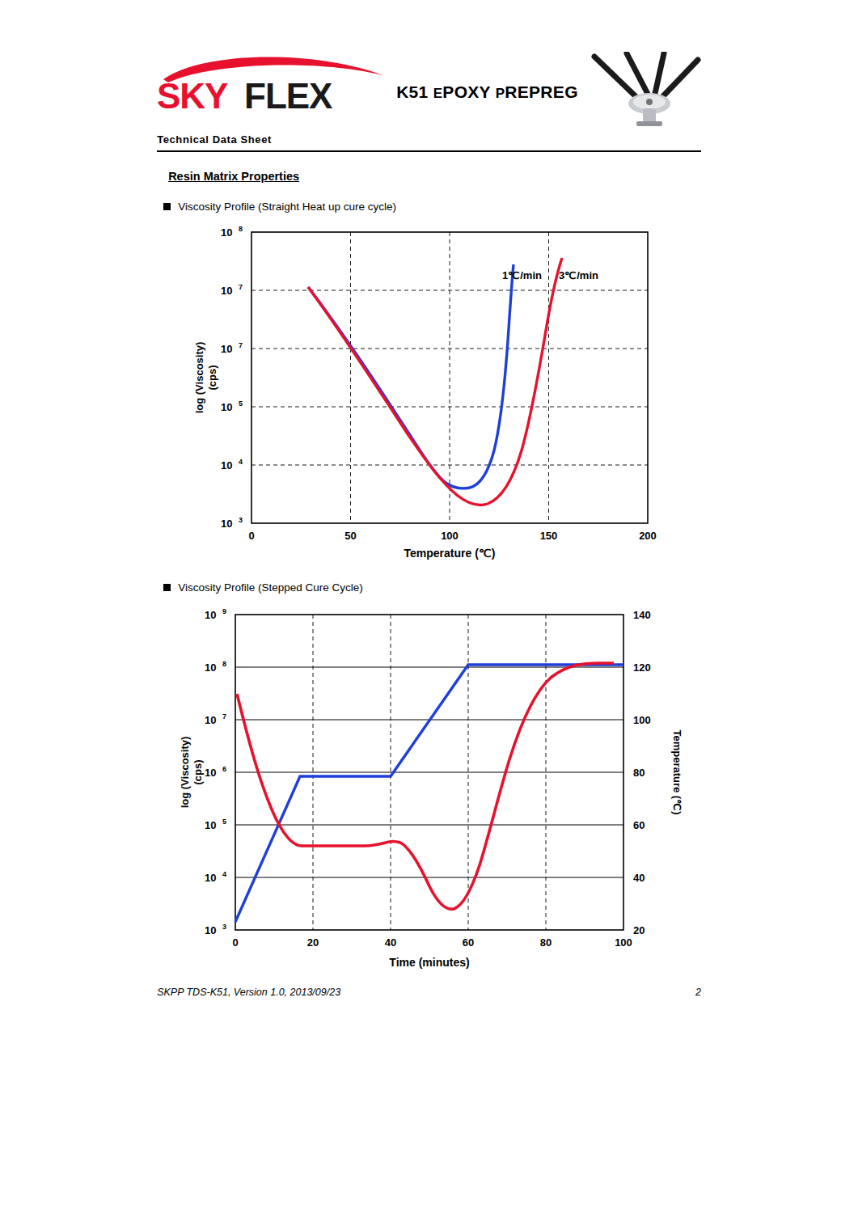SKY FLEX
K51 EPOXY PREPREG
Technical Data Sheet
Resin Matrix Properties
Viscosity Profile (Straight Heat up cure cycle)
108 107 107 105 104 103 0 50 100 150 200 Temperature (℃) log (Viscosity) (cps) 1℃/min 3℃/min
Viscosity Profile (Stepped Cure Cycle)
109 108 107 106 105 104 103 140 120 100 80 60 40 20 0 20 40 60 80 100 Time (minutes) log (Viscosity) (cps) Temperature (℃)
SKPP TDS-K51, Version 1.0, 2013/09/23
2